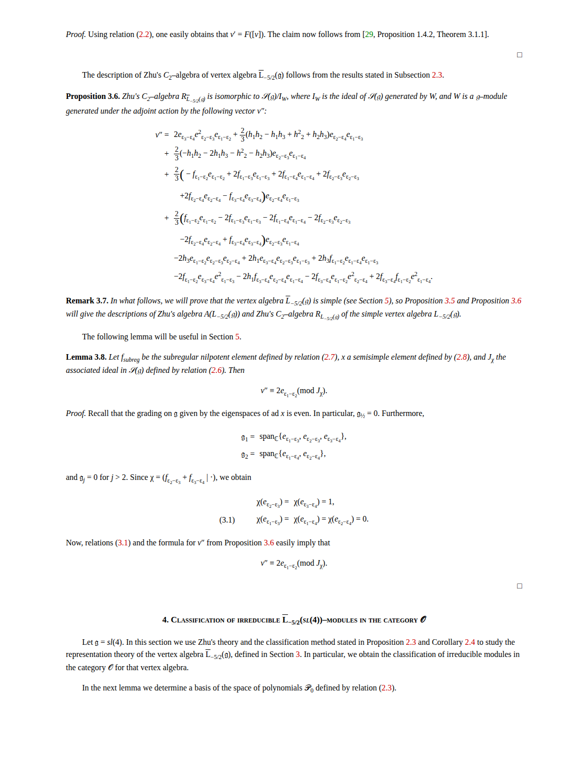Proof. Using relation (2.2), one easily obtains that v′ = F([v]). The claim now follows from [29, Proposition 1.4.2, Theorem 3.1.1].
□
The description of Zhu's C2–algebra of vertex algebra L−5/2(𝔤) follows from the results stated in Subsection 2.3.
Proposition 3.6. Zhu's C2–algebra RL−5/2(𝔤) is isomorphic to 𝒮(𝔤)/IW, where IW is the ideal of 𝒮(𝔤) generated by W, and W is a 𝔤–module generated under the adjoint action by the following vector v″:
| v ″ = | 2 e ε 3 −ε 4 e 2 ε 2 −ε 3 e ε 1 −ε 2 + 2 3 ( h 1 h 2 − h 1 h 3 + h 2 2 + h 2 h 3 ) e ε 2 −ε 4 e ε 1 −ε 3 |
| + | 2 3 (− h 1 h 2 − 2 h 1 h 3 − h 2 2 − h 2 h 3 ) e ε 2 −ε 3 e ε 1 −ε 4 |
| + | 2 3 ( − f ε 1 −ε 2 e ε 1 −ε 2 + 2 f ε 1 −ε 3 e ε 1 −ε 3 + 2 f ε 1 −ε 4 e ε 1 −ε 4 + 2 f ε 2 −ε 3 e ε 2 −ε 3 |
| | +2 f ε 2 −ε 4 e ε 2 −ε 4 − f ε 3 −ε 4 e ε 3 −ε 4 ) e ε 2 −ε 4 e ε 1 −ε 3 |
| + | 2 3 ( f ε 1 −ε 2 e ε 1 −ε 2 − 2 f ε 1 −ε 3 e ε 1 −ε 3 − 2 f ε 1 −ε 4 e ε 1 −ε 4 − 2 f ε 2 −ε 3 e ε 2 −ε 3 |
| | −2 f ε 2 −ε 4 e ε 2 −ε 4 + f ε 3 −ε 4 e ε 3 −ε 4 ) e ε 2 −ε 3 e ε 1 −ε 4 |
| | −2 h 3 e ε 1 −ε 2 e ε 2 −ε 3 e ε 2 −ε 4 + 2 h 1 e ε 3 −ε 4 e ε 2 −ε 3 e ε 1 −ε 3 + 2 h 3 f ε 1 −ε 2 e ε 1 −ε 4 e ε 1 −ε 3 |
| | −2 f ε 1 −ε 2 e ε 3 −ε 4 e 2 ε 1 −ε 3 − 2 h 1 f ε 3 −ε 4 e ε 2 −ε 4 e ε 1 −ε 4 − 2 f ε 3 −ε 4 e ε 1 −ε 2 e 2 ε 2 −ε 4 + 2 f ε 3 −ε 4 f ε 1 −ε 2 e 2 ε 1 −ε 4 . |
Remark 3.7. In what follows, we will prove that the vertex algebra L−5/2(𝔤) is simple (see Section 5), so Proposition 3.5 and Proposition 3.6 will give the descriptions of Zhu's algebra A(L−5/2(𝔤)) and Zhu's C2–algebra RL−5/2(𝔤) of the simple vertex algebra L−5/2(𝔤).
The following lemma will be useful in Section 5.
Lemma 3.8. Let fsubreg be the subregular nilpotent element defined by relation (2.7), x a semisimple element defined by (2.8), and Jχ the associated ideal in 𝒮(𝔤) defined by relation (2.6). Then
v″ ≡ 2eε1−ε2(mod Jχ).
Proof. Recall that the grading on 𝔤 given by the eigenspaces of ad x is even. In particular, 𝔤½ = 0. Furthermore,
| 𝔤 1 = | span ℂ { e ε 1 −ε 3 , e ε 2 −ε 3 , e ε 3 −ε 4 }, |
| 𝔤 2 = | span ℂ { e ε 1 −ε 4 , e ε 2 −ε 4 }, |
and 𝔤j = 0 for j > 2. Since χ = (fε2−ε3 + fε3−ε4 | ·), we obtain
| | χ( e ε 2 −ε 3 ) = | χ( e ε 3 −ε 4 ) = 1, |
| (3.1) | χ( e ε 1 −ε 3 ) = | χ( e ε 1 −ε 4 ) = χ( e ε 2 −ε 4 ) = 0. |
Now, relations (3.1) and the formula for v″ from Proposition 3.6 easily imply that
v″ ≡ 2eε1−ε2(mod Jχ).
□
4. Classification of irreducible L−5/2(sl(4))–modules in the category 𝒪
Let 𝔤 = sl(4). In this section we use Zhu's theory and the classification method stated in Proposition 2.3 and Corollary 2.4 to study the representation theory of the vertex algebra L−5/2(𝔤), defined in Section 3. In particular, we obtain the classification of irreducible modules in the category 𝒪 for that vertex algebra.
In the next lemma we determine a basis of the space of polynomials 𝒫0 defined by relation (2.3).